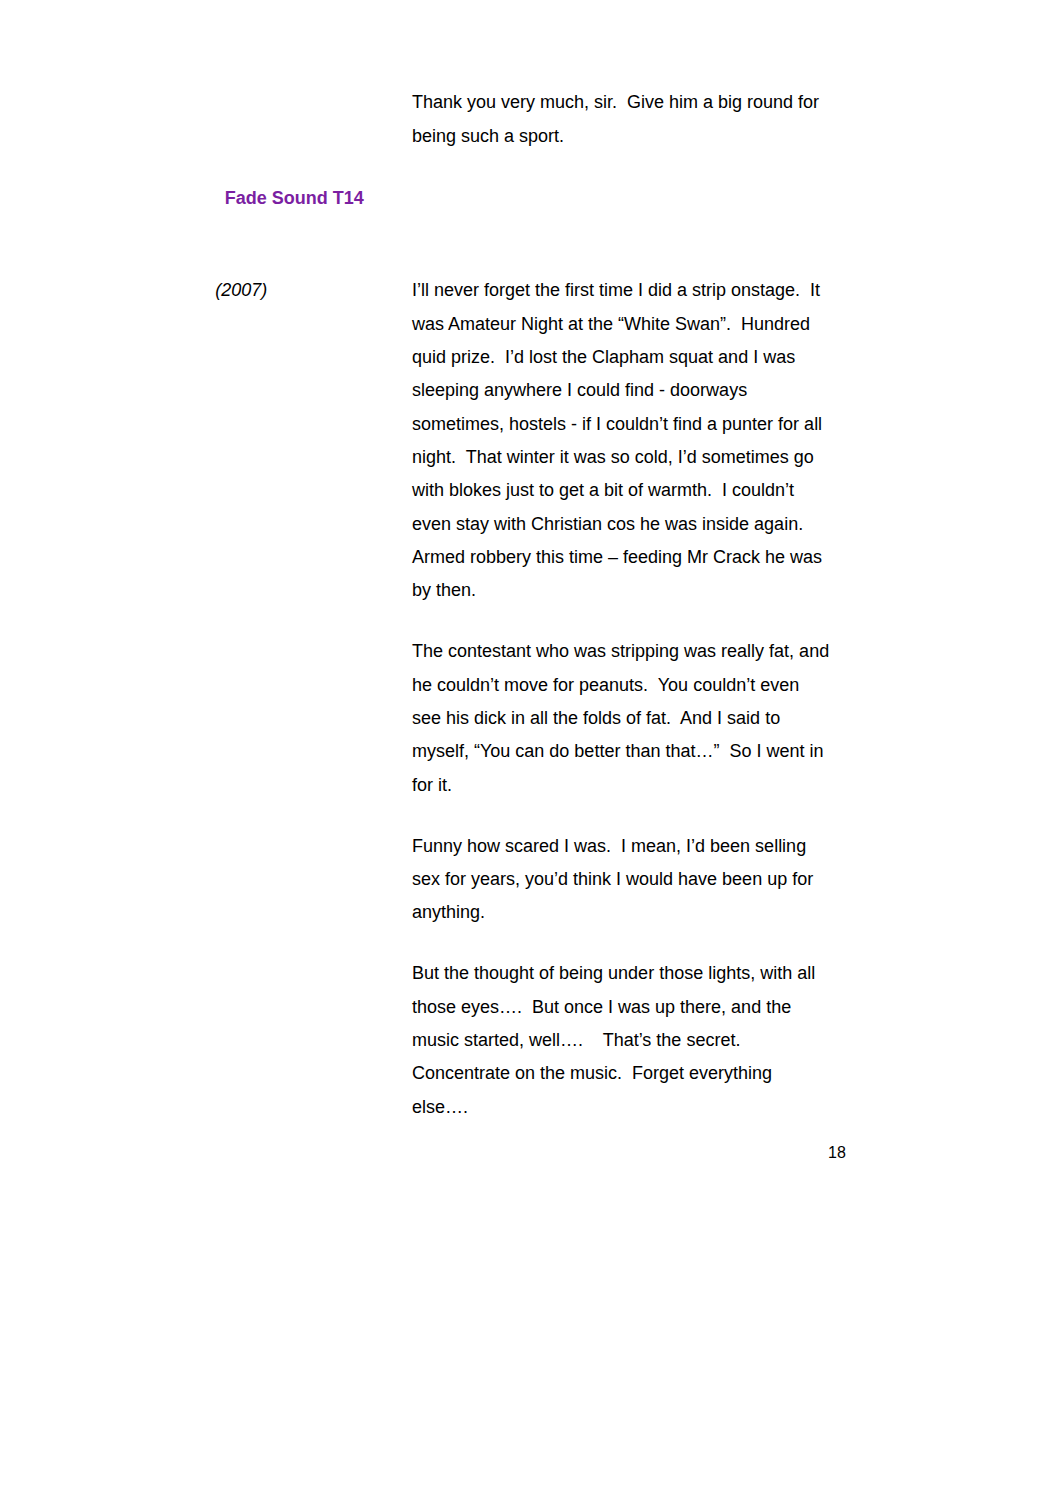Thank you very much, sir. Give him a big round for being such a sport.
Fade Sound T14
(2007)
I’ll never forget the first time I did a strip onstage. It was Amateur Night at the “White Swan”. Hundred quid prize. I’d lost the Clapham squat and I was sleeping anywhere I could find - doorways sometimes, hostels - if I couldn’t find a punter for all night. That winter it was so cold, I’d sometimes go with blokes just to get a bit of warmth. I couldn’t even stay with Christian cos he was inside again. Armed robbery this time – feeding Mr Crack he was by then.
The contestant who was stripping was really fat, and he couldn’t move for peanuts. You couldn’t even see his dick in all the folds of fat. And I said to myself, “You can do better than that…” So I went in for it.
Funny how scared I was. I mean, I’d been selling sex for years, you’d think I would have been up for anything.
But the thought of being under those lights, with all those eyes…. But once I was up there, and the music started, well…. That’s the secret. Concentrate on the music. Forget everything else….
18